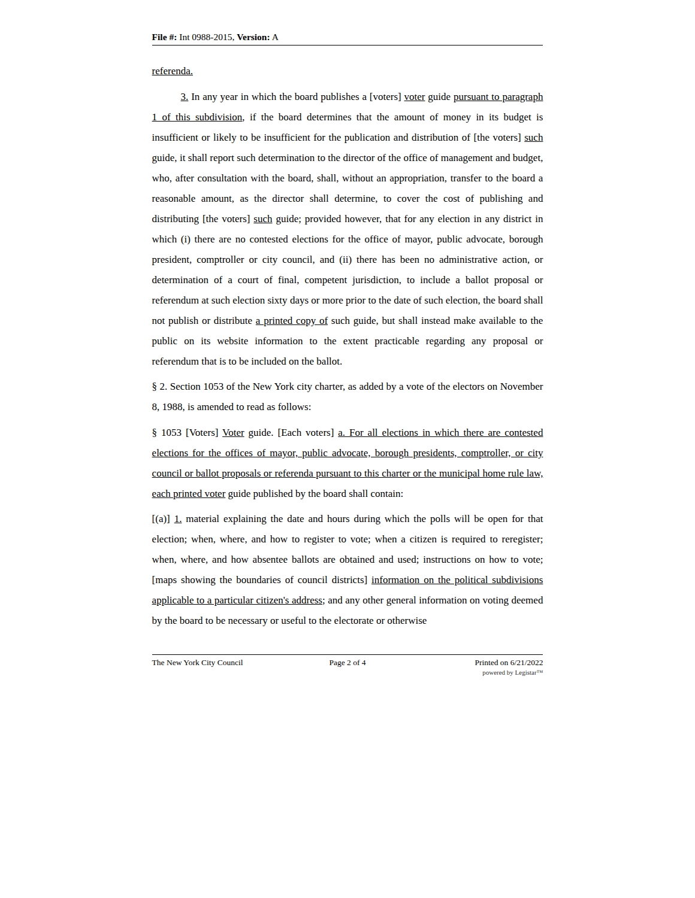File #: Int 0988-2015, Version: A
referenda.
3. In any year in which the board publishes a [voters] voter guide pursuant to paragraph 1 of this subdivision, if the board determines that the amount of money in its budget is insufficient or likely to be insufficient for the publication and distribution of [the voters] such guide, it shall report such determination to the director of the office of management and budget, who, after consultation with the board, shall, without an appropriation, transfer to the board a reasonable amount, as the director shall determine, to cover the cost of publishing and distributing [the voters] such guide; provided however, that for any election in any district in which (i) there are no contested elections for the office of mayor, public advocate, borough president, comptroller or city council, and (ii) there has been no administrative action, or determination of a court of final, competent jurisdiction, to include a ballot proposal or referendum at such election sixty days or more prior to the date of such election, the board shall not publish or distribute a printed copy of such guide, but shall instead make available to the public on its website information to the extent practicable regarding any proposal or referendum that is to be included on the ballot.
§ 2. Section 1053 of the New York city charter, as added by a vote of the electors on November 8, 1988, is amended to read as follows:
§ 1053 [Voters] Voter guide. [Each voters] a. For all elections in which there are contested elections for the offices of mayor, public advocate, borough presidents, comptroller, or city council or ballot proposals or referenda pursuant to this charter or the municipal home rule law, each printed voter guide published by the board shall contain:
[(a)] 1. material explaining the date and hours during which the polls will be open for that election; when, where, and how to register to vote; when a citizen is required to reregister; when, where, and how absentee ballots are obtained and used; instructions on how to vote; [maps showing the boundaries of council districts] information on the political subdivisions applicable to a particular citizen's address; and any other general information on voting deemed by the board to be necessary or useful to the electorate or otherwise
The New York City Council
Page 2 of 4
Printed on 6/21/2022
powered by Legistar™